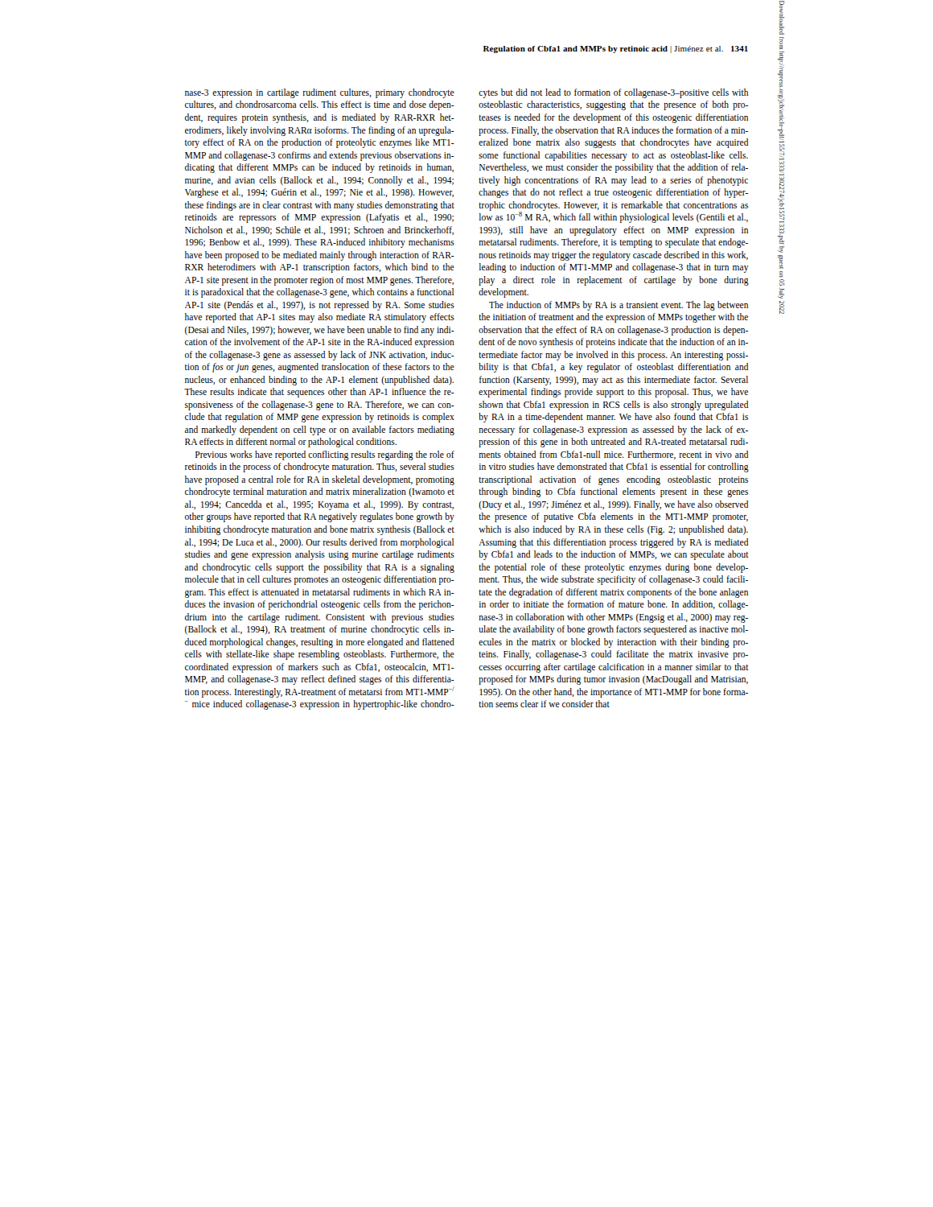Regulation of Cbfa1 and MMPs by retinoic acid | Jiménez et al. 1341
nase-3 expression in cartilage rudiment cultures, primary chondrocyte cultures, and chondrosarcoma cells. This effect is time and dose dependent, requires protein synthesis, and is mediated by RAR-RXR heterodimers, likely involving RARα isoforms. The finding of an upregulatory effect of RA on the production of proteolytic enzymes like MT1-MMP and collagenase-3 confirms and extends previous observations indicating that different MMPs can be induced by retinoids in human, murine, and avian cells (Ballock et al., 1994; Connolly et al., 1994; Varghese et al., 1994; Guérin et al., 1997; Nie et al., 1998). However, these findings are in clear contrast with many studies demonstrating that retinoids are repressors of MMP expression (Lafyatis et al., 1990; Nicholson et al., 1990; Schüle et al., 1991; Schroen and Brinckerhoff, 1996; Benbow et al., 1999). These RA-induced inhibitory mechanisms have been proposed to be mediated mainly through interaction of RAR-RXR heterodimers with AP-1 transcription factors, which bind to the AP-1 site present in the promoter region of most MMP genes. Therefore, it is paradoxical that the collagenase-3 gene, which contains a functional AP-1 site (Pendás et al., 1997), is not repressed by RA. Some studies have reported that AP-1 sites may also mediate RA stimulatory effects (Desai and Niles, 1997); however, we have been unable to find any indication of the involvement of the AP-1 site in the RA-induced expression of the collagenase-3 gene as assessed by lack of JNK activation, induction of fos or jun genes, augmented translocation of these factors to the nucleus, or enhanced binding to the AP-1 element (unpublished data). These results indicate that sequences other than AP-1 influence the responsiveness of the collagenase-3 gene to RA. Therefore, we can conclude that regulation of MMP gene expression by retinoids is complex and markedly dependent on cell type or on available factors mediating RA effects in different normal or pathological conditions.
Previous works have reported conflicting results regarding the role of retinoids in the process of chondrocyte maturation. Thus, several studies have proposed a central role for RA in skeletal development, promoting chondrocyte terminal maturation and matrix mineralization (Iwamoto et al., 1994; Cancedda et al., 1995; Koyama et al., 1999). By contrast, other groups have reported that RA negatively regulates bone growth by inhibiting chondrocyte maturation and bone matrix synthesis (Ballock et al., 1994; De Luca et al., 2000). Our results derived from morphological studies and gene expression analysis using murine cartilage rudiments and chondrocytic cells support the possibility that RA is a signaling molecule that in cell cultures promotes an osteogenic differentiation program. This effect is attenuated in metatarsal rudiments in which RA induces the invasion of perichondrial osteogenic cells from the perichondrium into the cartilage rudiment. Consistent with previous studies (Ballock et al., 1994), RA treatment of murine chondrocytic cells induced morphological changes, resulting in more elongated and flattened cells with stellate-like shape resembling osteoblasts. Furthermore, the coordinated expression of markers such as Cbfa1, osteocalcin, MT1-MMP, and collagenase-3 may reflect defined stages of this differentiation process. Interestingly, RA-treatment of metatarsi from MT1-MMP−/− mice induced collagenase-3 expression in hypertrophic-like chondrocytes but did not lead to formation of collagenase-3–positive cells with osteoblastic characteristics, suggesting that the presence of both proteases is needed for the development of this osteogenic differentiation process. Finally, the observation that RA induces the formation of a mineralized bone matrix also suggests that chondrocytes have acquired some functional capabilities necessary to act as osteoblast-like cells. Nevertheless, we must consider the possibility that the addition of relatively high concentrations of RA may lead to a series of phenotypic changes that do not reflect a true osteogenic differentiation of hypertrophic chondrocytes. However, it is remarkable that concentrations as low as 10−8 M RA, which fall within physiological levels (Gentili et al., 1993), still have an upregulatory effect on MMP expression in metatarsal rudiments. Therefore, it is tempting to speculate that endogenous retinoids may trigger the regulatory cascade described in this work, leading to induction of MT1-MMP and collagenase-3 that in turn may play a direct role in replacement of cartilage by bone during development.
The induction of MMPs by RA is a transient event. The lag between the initiation of treatment and the expression of MMPs together with the observation that the effect of RA on collagenase-3 production is dependent of de novo synthesis of proteins indicate that the induction of an intermediate factor may be involved in this process. An interesting possibility is that Cbfa1, a key regulator of osteoblast differentiation and function (Karsenty, 1999), may act as this intermediate factor. Several experimental findings provide support to this proposal. Thus, we have shown that Cbfa1 expression in RCS cells is also strongly upregulated by RA in a time-dependent manner. We have also found that Cbfa1 is necessary for collagenase-3 expression as assessed by the lack of expression of this gene in both untreated and RA-treated metatarsal rudiments obtained from Cbfa1-null mice. Furthermore, recent in vivo and in vitro studies have demonstrated that Cbfa1 is essential for controlling transcriptional activation of genes encoding osteoblastic proteins through binding to Cbfa functional elements present in these genes (Ducy et al., 1997; Jiménez et al., 1999). Finally, we have also observed the presence of putative Cbfa elements in the MT1-MMP promoter, which is also induced by RA in these cells (Fig. 2; unpublished data). Assuming that this differentiation process triggered by RA is mediated by Cbfa1 and leads to the induction of MMPs, we can speculate about the potential role of these proteolytic enzymes during bone development. Thus, the wide substrate specificity of collagenase-3 could facilitate the degradation of different matrix components of the bone anlagen in order to initiate the formation of mature bone. In addition, collagenase-3 in collaboration with other MMPs (Engsig et al., 2000) may regulate the availability of bone growth factors sequestered as inactive molecules in the matrix or blocked by interaction with their binding proteins. Finally, collagenase-3 could facilitate the matrix invasive processes occurring after cartilage calcification in a manner similar to that proposed for MMPs during tumor invasion (MacDougall and Matrisian, 1995). On the other hand, the importance of MT1-MMP for bone formation seems clear if we consider that
Downloaded from http://rupress.org/jcb/article-pdf/155/7/1333/1302274/jcb15571333.pdf by guest on 05 July 2022